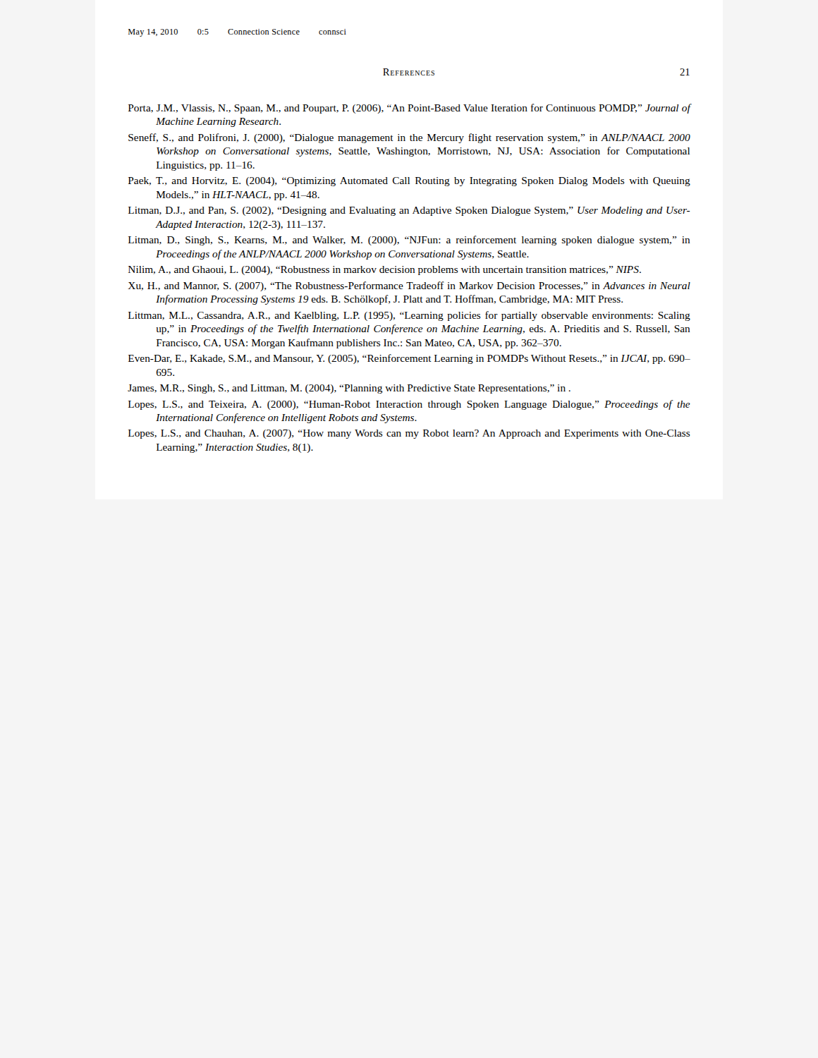May 14, 2010 0:5 Connection Science connsci
References 21
Porta, J.M., Vlassis, N., Spaan, M., and Poupart, P. (2006), “An Point-Based Value Iteration for Continuous POMDP,” Journal of Machine Learning Research.
Seneff, S., and Polifroni, J. (2000), “Dialogue management in the Mercury flight reservation system,” in ANLP/NAACL 2000 Workshop on Conversational systems, Seattle, Washington, Morristown, NJ, USA: Association for Computational Linguistics, pp. 11–16.
Paek, T., and Horvitz, E. (2004), “Optimizing Automated Call Routing by Integrating Spoken Dialog Models with Queuing Models.,” in HLT-NAACL, pp. 41–48.
Litman, D.J., and Pan, S. (2002), “Designing and Evaluating an Adaptive Spoken Dialogue System,” User Modeling and User-Adapted Interaction, 12(2-3), 111–137.
Litman, D., Singh, S., Kearns, M., and Walker, M. (2000), “NJFun: a reinforcement learning spoken dialogue system,” in Proceedings of the ANLP/NAACL 2000 Workshop on Conversational Systems, Seattle.
Nilim, A., and Ghaoui, L. (2004), “Robustness in markov decision problems with uncertain transition matrices,” NIPS.
Xu, H., and Mannor, S. (2007), “The Robustness-Performance Tradeoff in Markov Decision Processes,” in Advances in Neural Information Processing Systems 19 eds. B. Schölkopf, J. Platt and T. Hoffman, Cambridge, MA: MIT Press.
Littman, M.L., Cassandra, A.R., and Kaelbling, L.P. (1995), “Learning policies for partially observable environments: Scaling up,” in Proceedings of the Twelfth International Conference on Machine Learning, eds. A. Prieditis and S. Russell, San Francisco, CA, USA: Morgan Kaufmann publishers Inc.: San Mateo, CA, USA, pp. 362–370.
Even-Dar, E., Kakade, S.M., and Mansour, Y. (2005), “Reinforcement Learning in POMDPs Without Resets.,” in IJCAI, pp. 690–695.
James, M.R., Singh, S., and Littman, M. (2004), “Planning with Predictive State Representations,” in .
Lopes, L.S., and Teixeira, A. (2000), “Human-Robot Interaction through Spoken Language Dialogue,” Proceedings of the International Conference on Intelligent Robots and Systems.
Lopes, L.S., and Chauhan, A. (2007), “How many Words can my Robot learn? An Approach and Experiments with One-Class Learning,” Interaction Studies, 8(1).